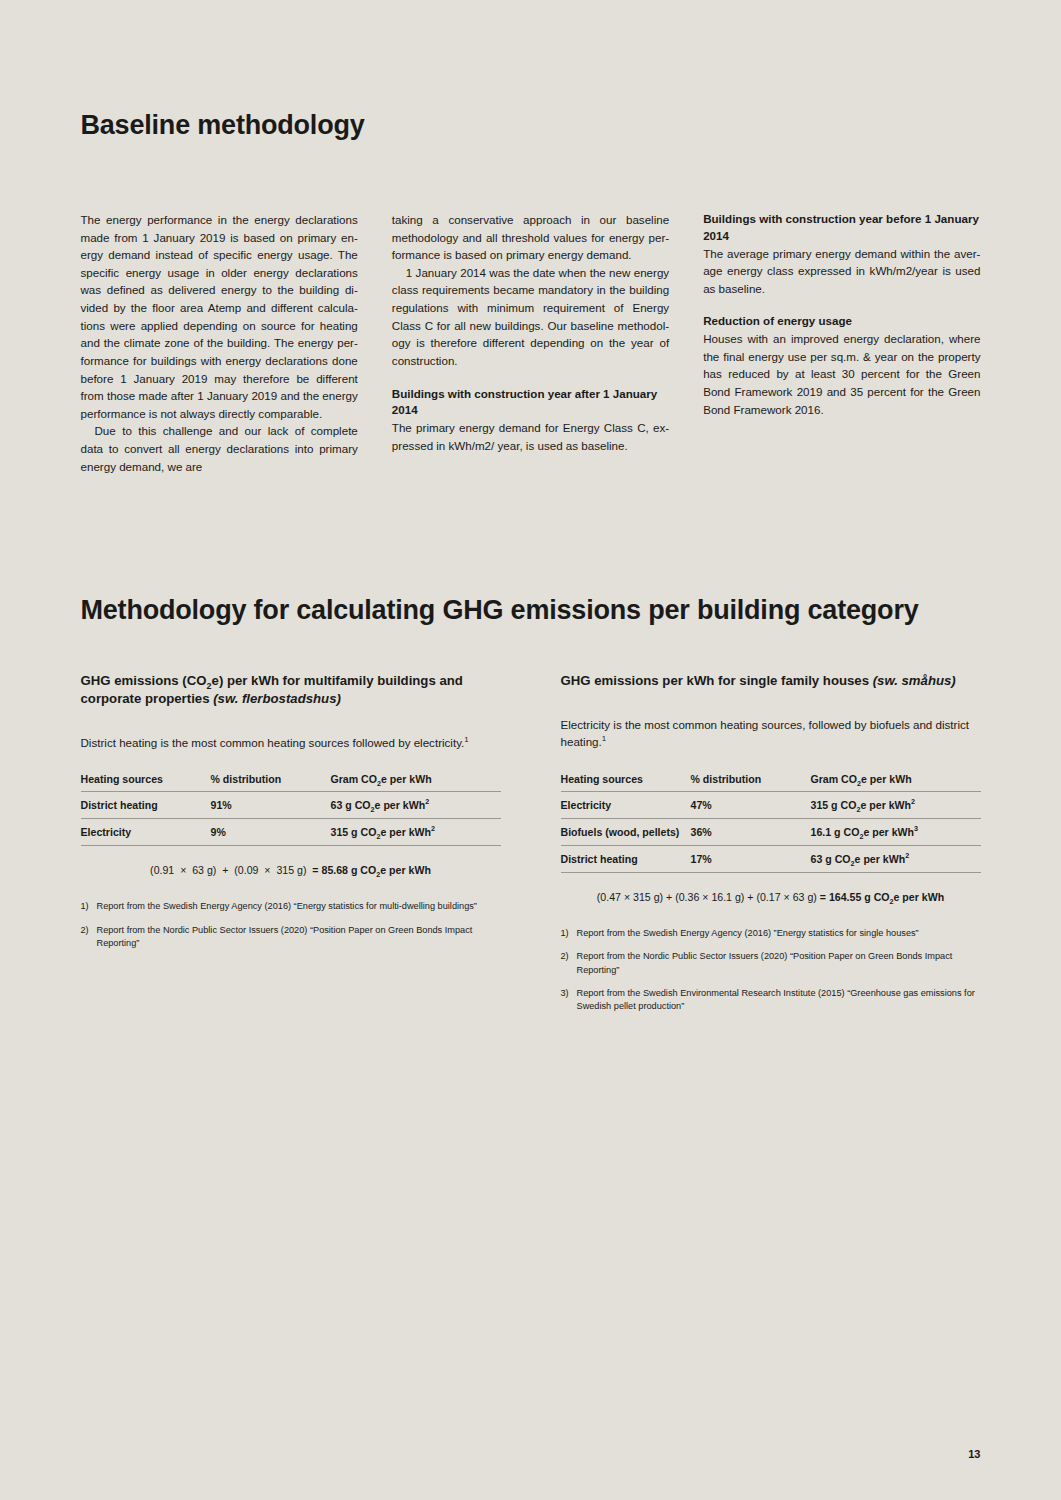Baseline methodology
The energy performance in the energy declarations made from 1 January 2019 is based on primary energy demand instead of specific energy usage. The specific energy usage in older energy declarations was defined as delivered energy to the building divided by the floor area Atemp and different calculations were applied depending on source for heating and the climate zone of the building. The energy performance for buildings with energy declarations done before 1 January 2019 may therefore be different from those made after 1 January 2019 and the energy performance is not always directly comparable.
Due to this challenge and our lack of complete data to convert all energy declarations into primary energy demand, we are
taking a conservative approach in our baseline methodology and all threshold values for energy performance is based on primary energy demand.
1 January 2014 was the date when the new energy class requirements became mandatory in the building regulations with minimum requirement of Energy Class C for all new buildings. Our baseline methodology is therefore different depending on the year of construction.
Buildings with construction year after 1 January 2014
The primary energy demand for Energy Class C, expressed in kWh/m2/ year, is used as baseline.
Buildings with construction year before 1 January 2014
The average primary energy demand within the average energy class expressed in kWh/m2/year is used as baseline.
Reduction of energy usage
Houses with an improved energy declaration, where the final energy use per sq.m. & year on the property has reduced by at least 30 percent for the Green Bond Framework 2019 and 35 percent for the Green Bond Framework 2016.
Methodology for calculating GHG emissions per building category
GHG emissions (CO2e) per kWh for multifamily buildings and corporate properties (sw. flerbostadshus)
District heating is the most common heating sources followed by electricity.1
| Heating sources | % distribution | Gram CO 2 e per kWh |
| --- | --- | --- |
| District heating | 91% | 63 g CO 2 e per kWh 2 |
| Electricity | 9% | 315 g CO 2 e per kWh 2 |
(0.91 × 63 g) + (0.09 × 315 g) = 85.68 g CO2e per kWh
1) Report from the Swedish Energy Agency (2016) “Energy statistics for multi-dwelling buildings”
2) Report from the Nordic Public Sector Issuers (2020) “Position Paper on Green Bonds Impact Reporting”
GHG emissions per kWh for single family houses (sw. småhus)
Electricity is the most common heating sources, followed by biofuels and district heating.1
| Heating sources | % distribution | Gram CO 2 e per kWh |
| --- | --- | --- |
| Electricity | 47% | 315 g CO 2 e per kWh 2 |
| Biofuels (wood, pellets) | 36% | 16.1 g CO 2 e per kWh 3 |
| District heating | 17% | 63 g CO 2 e per kWh 2 |
(0.47 × 315 g) + (0.36 × 16.1 g) + (0.17 × 63 g) = 164.55 g CO2e per kWh
1) Report from the Swedish Energy Agency (2016) ”Energy statistics for single houses”
2) Report from the Nordic Public Sector Issuers (2020) “Position Paper on Green Bonds Impact Reporting”
3) Report from the Swedish Environmental Research Institute (2015) “Greenhouse gas emissions for Swedish pellet production”
13